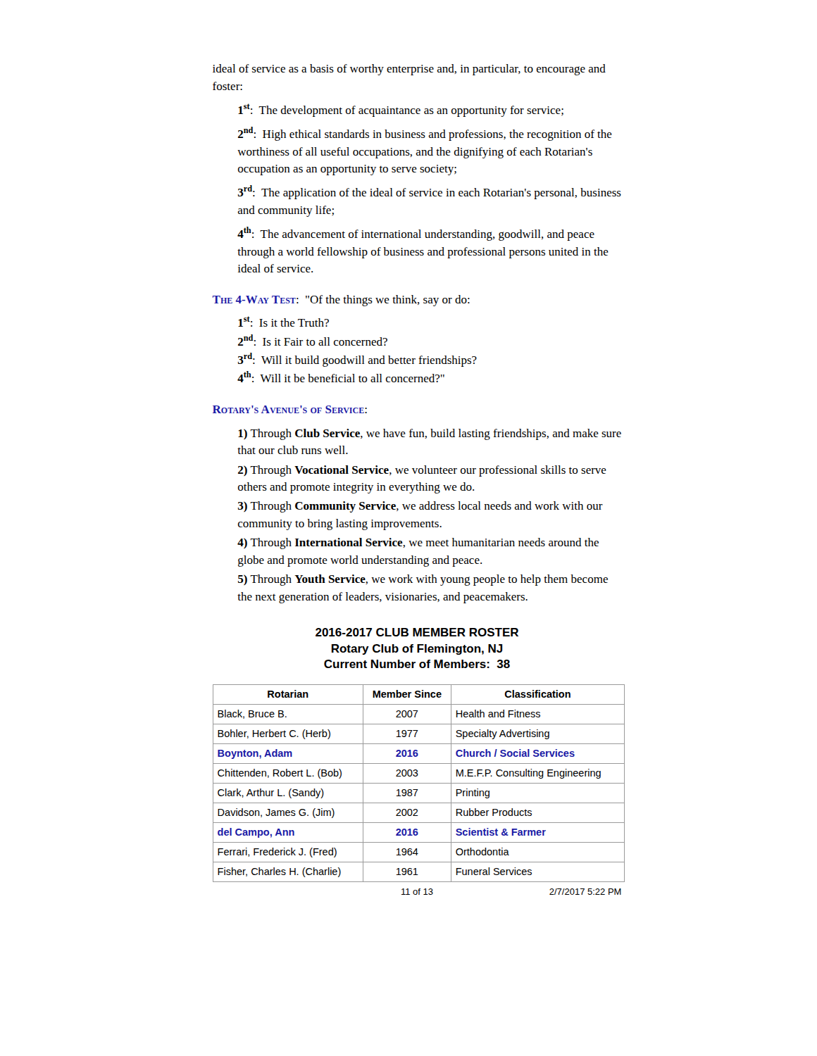ideal of service as a basis of worthy enterprise and, in particular, to encourage and foster:
1st: The development of acquaintance as an opportunity for service;
2nd: High ethical standards in business and professions, the recognition of the worthiness of all useful occupations, and the dignifying of each Rotarian's occupation as an opportunity to serve society;
3rd: The application of the ideal of service in each Rotarian's personal, business and community life;
4th: The advancement of international understanding, goodwill, and peace through a world fellowship of business and professional persons united in the ideal of service.
The 4-Way Test: "Of the things we think, say or do:
1st: Is it the Truth?
2nd: Is it Fair to all concerned?
3rd: Will it build goodwill and better friendships?
4th: Will it be beneficial to all concerned?"
Rotary's Avenue's of Service:
1) Through Club Service, we have fun, build lasting friendships, and make sure that our club runs well.
2) Through Vocational Service, we volunteer our professional skills to serve others and promote integrity in everything we do.
3) Through Community Service, we address local needs and work with our community to bring lasting improvements.
4) Through International Service, we meet humanitarian needs around the globe and promote world understanding and peace.
5) Through Youth Service, we work with young people to help them become the next generation of leaders, visionaries, and peacemakers.
2016-2017 CLUB MEMBER ROSTER
Rotary Club of Flemington, NJ
Current Number of Members: 38
| Rotarian | Member Since | Classification |
| --- | --- | --- |
| Black, Bruce B. | 2007 | Health and Fitness |
| Bohler, Herbert C. (Herb) | 1977 | Specialty Advertising |
| Boynton, Adam | 2016 | Church / Social Services |
| Chittenden, Robert L. (Bob) | 2003 | M.E.F.P. Consulting Engineering |
| Clark, Arthur L. (Sandy) | 1987 | Printing |
| Davidson, James G. (Jim) | 2002 | Rubber Products |
| del Campo, Ann | 2016 | Scientist & Farmer |
| Ferrari, Frederick J. (Fred) | 1964 | Orthodontia |
| Fisher, Charles H. (Charlie) | 1961 | Funeral Services |
11 of 13 2/7/2017 5:22 PM